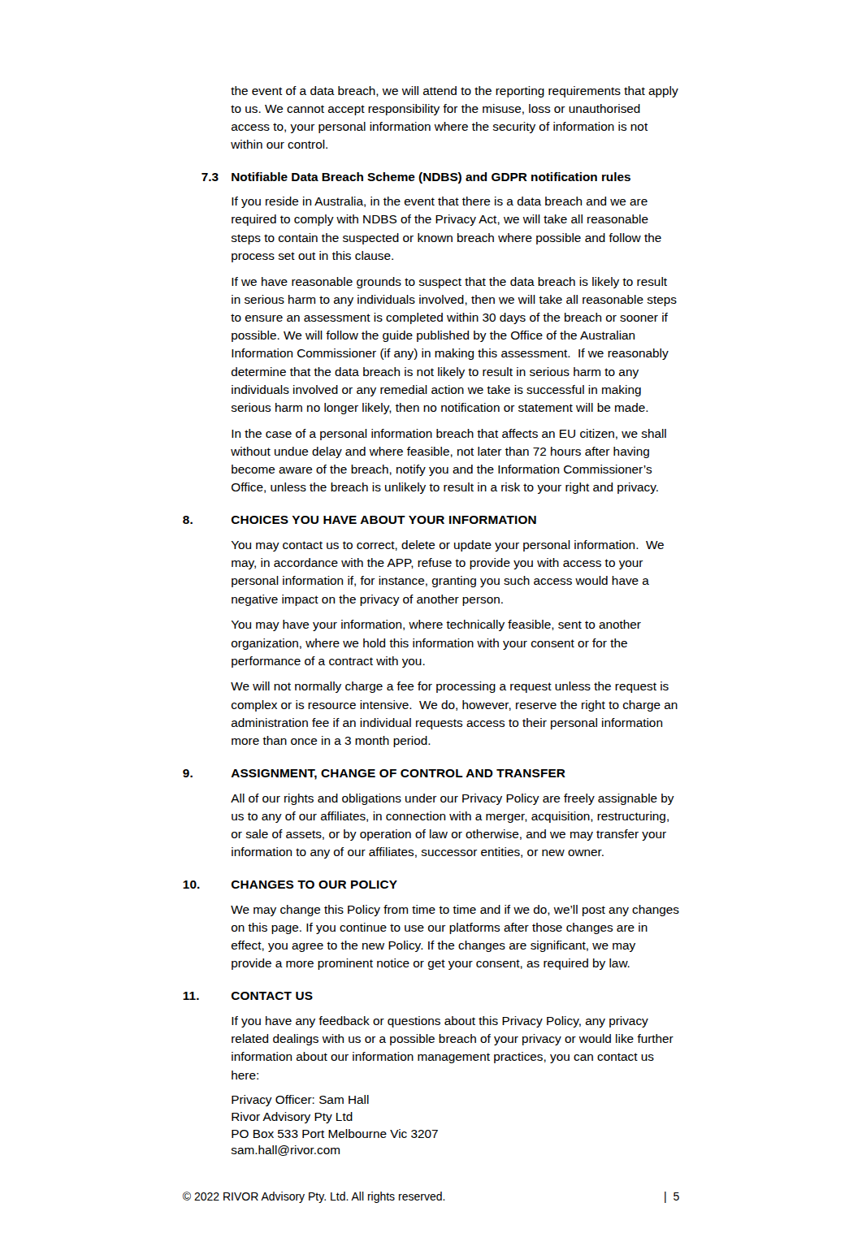the event of a data breach, we will attend to the reporting requirements that apply to us. We cannot accept responsibility for the misuse, loss or unauthorised access to, your personal information where the security of information is not within our control.
7.3
Notifiable Data Breach Scheme (NDBS) and GDPR notification rules
If you reside in Australia, in the event that there is a data breach and we are required to comply with NDBS of the Privacy Act, we will take all reasonable steps to contain the suspected or known breach where possible and follow the process set out in this clause.
If we have reasonable grounds to suspect that the data breach is likely to result in serious harm to any individuals involved, then we will take all reasonable steps to ensure an assessment is completed within 30 days of the breach or sooner if possible. We will follow the guide published by the Office of the Australian Information Commissioner (if any) in making this assessment. If we reasonably determine that the data breach is not likely to result in serious harm to any individuals involved or any remedial action we take is successful in making serious harm no longer likely, then no notification or statement will be made.
In the case of a personal information breach that affects an EU citizen, we shall without undue delay and where feasible, not later than 72 hours after having become aware of the breach, notify you and the Information Commissioner’s Office, unless the breach is unlikely to result in a risk to your right and privacy.
8.
Choices you have about your information
You may contact us to correct, delete or update your personal information. We may, in accordance with the APP, refuse to provide you with access to your personal information if, for instance, granting you such access would have a negative impact on the privacy of another person.
You may have your information, where technically feasible, sent to another organization, where we hold this information with your consent or for the performance of a contract with you.
We will not normally charge a fee for processing a request unless the request is complex or is resource intensive. We do, however, reserve the right to charge an administration fee if an individual requests access to their personal information more than once in a 3 month period.
9.
Assignment, change of control and transfer
All of our rights and obligations under our Privacy Policy are freely assignable by us to any of our affiliates, in connection with a merger, acquisition, restructuring, or sale of assets, or by operation of law or otherwise, and we may transfer your information to any of our affiliates, successor entities, or new owner.
10.
Changes to our policy
We may change this Policy from time to time and if we do, we’ll post any changes on this page. If you continue to use our platforms after those changes are in effect, you agree to the new Policy. If the changes are significant, we may provide a more prominent notice or get your consent, as required by law.
11.
Contact us
If you have any feedback or questions about this Privacy Policy, any privacy related dealings with us or a possible breach of your privacy or would like further information about our information management practices, you can contact us here:
Privacy Officer: Sam Hall
Rivor Advisory Pty Ltd
PO Box 533 Port Melbourne Vic 3207
sam.hall@rivor.com
© 2022 RIVOR Advisory Pty. Ltd. All rights reserved.
| 5